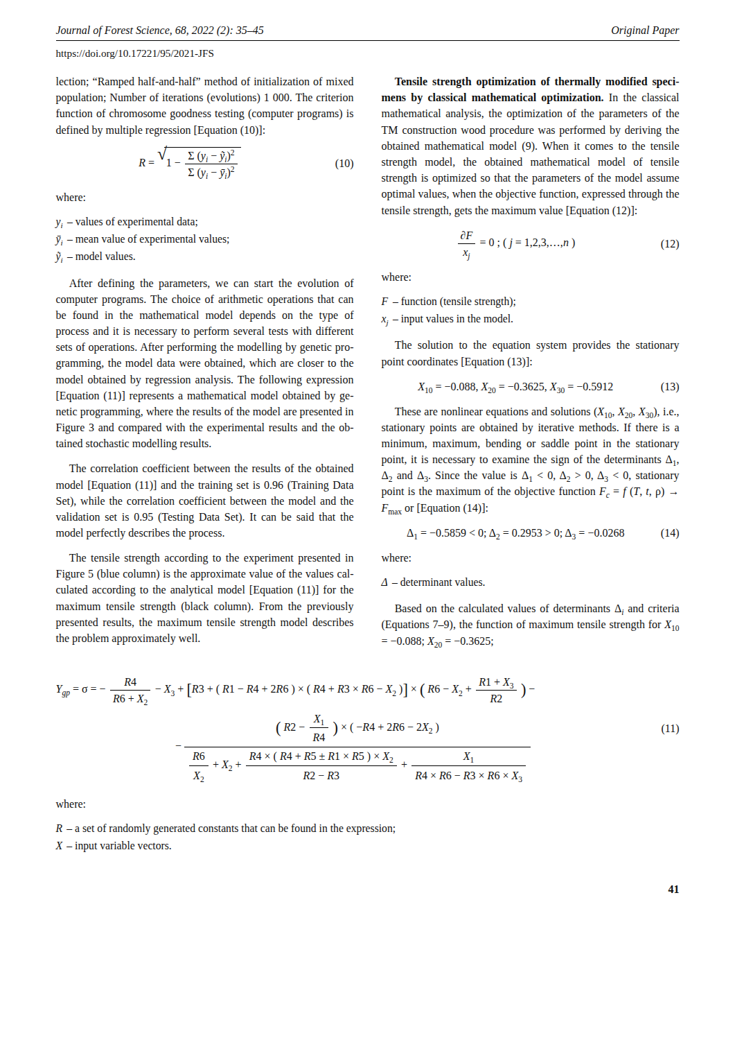Journal of Forest Science, 68, 2022 (2): 35–45
Original Paper
https://doi.org/10.17221/95/2021-JFS
lection; “Ramped half-and-half” method of initialization of mixed population; Number of iterations (evolutions) 1 000. The criterion function of chromosome goodness testing (computer programs) is defined by multiple regression [Equation (10)]:
R = 1 − Σ (yi − ỹi)2 Σ (yi − ȳi)2
(10)
where:
| y i | – values of experimental data; |
| ȳ i | – mean value of experimental values; |
| ỹ i | – model values. |
After defining the parameters, we can start the evolution of computer programs. The choice of arithmetic operations that can be found in the mathematical model depends on the type of process and it is necessary to perform several tests with different sets of operations. After performing the modelling by genetic programming, the model data were obtained, which are closer to the model obtained by regression analysis. The following expression [Equation (11)] represents a mathematical model obtained by genetic programming, where the results of the model are presented in Figure 3 and compared with the experimental results and the obtained stochastic modelling results.
The correlation coefficient between the results of the obtained model [Equation (11)] and the training set is 0.96 (Training Data Set), while the correlation coefficient between the model and the validation set is 0.95 (Testing Data Set). It can be said that the model perfectly describes the process.
The tensile strength according to the experiment presented in Figure 5 (blue column) is the approximate value of the values calculated according to the analytical model [Equation (11)] for the maximum tensile strength (black column). From the previously presented results, the maximum tensile strength model describes the problem approximately well.
Tensile strength optimization of thermally modified specimens by classical mathematical optimization. In the classical mathematical analysis, the optimization of the parameters of the TM construction wood procedure was performed by deriving the obtained mathematical model (9). When it comes to the tensile strength model, the obtained mathematical model of tensile strength is optimized so that the parameters of the model assume optimal values, when the objective function, expressed through the tensile strength, gets the maximum value [Equation (12)]:
∂F xj = 0 ; ( j = 1,2,3,…,n )
(12)
where:
| F | – function (tensile strength); |
| x j | – input values in the model. |
The solution to the equation system provides the stationary point coordinates [Equation (13)]:
X10 = −0.088, X20 = −0.3625, X30 = −0.5912
(13)
These are nonlinear equations and solutions (X10, X20, X30), i.e., stationary points are obtained by iterative methods. If there is a minimum, maximum, bending or saddle point in the stationary point, it is necessary to examine the sign of the determinants Δ1, Δ2 and Δ3. Since the value is Δ1 < 0, Δ2 > 0, Δ3 < 0, stationary point is the maximum of the objective function Fc = f (T, t, ρ) → Fmax or [Equation (14)]:
Δ1 = −0.5859 < 0; Δ2 = 0.2953 > 0; Δ3 = −0.0268
(14)
where:
| Δ | – determinant values. |
Based on the calculated values of determinants Δi and criteria (Equations 7–9), the function of maximum tensile strength for X10 = −0.088; X20 = −0.3625;
Ygp = σ = − R4 R6 + X2 − X3 + [R3 + ( R1 − R4 + 2R6 ) × ( R4 + R3 × R6 − X2 )] × ( R6 − X2 + R1 + X3 R2 ) −
− ( R2 − X1 R4 ) × ( −R4 + 2R6 − 2X2 ) R6 X2 + X2 + R4 × ( R4 + R5 ± R1 × R5 ) × X2 R2 − R3 + X1 R4 × R6 − R3 × R6 × X3
(11)
where:
| R | – a set of randomly generated constants that can be found in the expression; |
| X | – input variable vectors. |
41